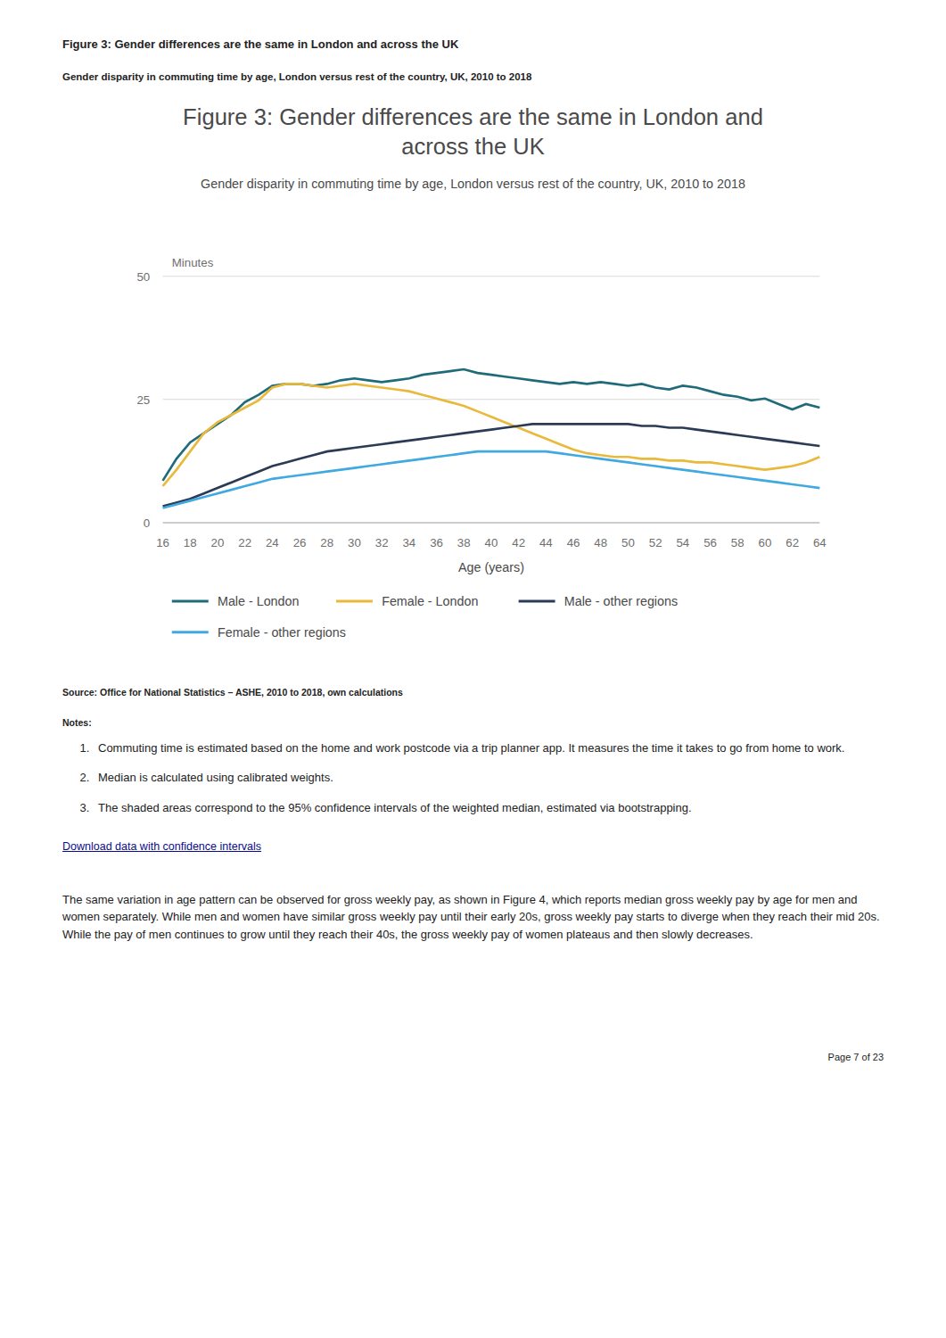Figure 3: Gender differences are the same in London and across the UK
Gender disparity in commuting time by age, London versus rest of the country, UK, 2010 to 2018
Figure 3: Gender differences are the same in London and across the UK Gender disparity in commuting time by age, London versus rest of the country, UK, 2010 to 2018 Minutes 50 25 0 16 18 20 22 24 26 28 30 32 34 36 38 40 42 44 46 48 50 52 54 56 58 60 62 64 Age (years) Male - London Female - London Male - other regions Female - other regions
Source: Office for National Statistics – ASHE, 2010 to 2018, own calculations
Notes:
Commuting time is estimated based on the home and work postcode via a trip planner app. It measures the time it takes to go from home to work.
Median is calculated using calibrated weights.
The shaded areas correspond to the 95% confidence intervals of the weighted median, estimated via bootstrapping.
Download data with confidence intervals
The same variation in age pattern can be observed for gross weekly pay, as shown in Figure 4, which reports median gross weekly pay by age for men and women separately. While men and women have similar gross weekly pay until their early 20s, gross weekly pay starts to diverge when they reach their mid 20s. While the pay of men continues to grow until they reach their 40s, the gross weekly pay of women plateaus and then slowly decreases.
Page 7 of 23